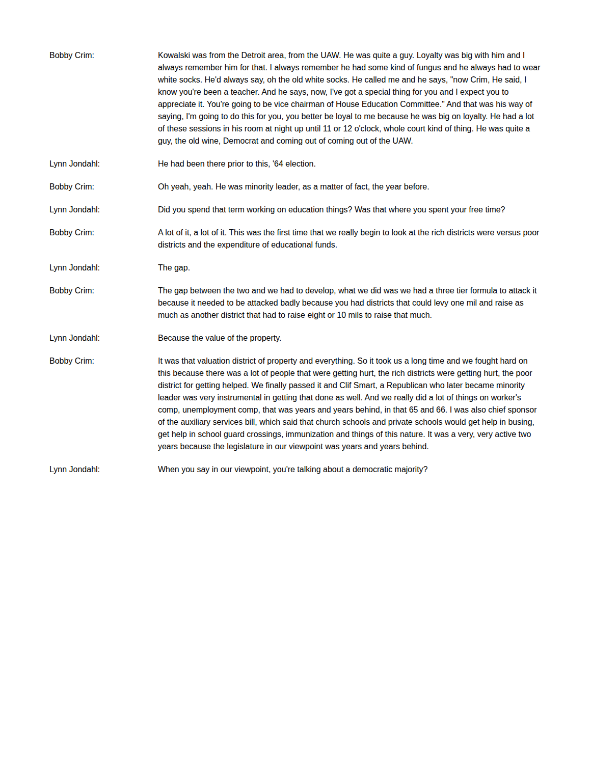| Bobby Crim: | Kowalski was from the Detroit area, from the UAW. He was quite a guy. Loyalty was big with him and I always remember him for that. I always remember he had some kind of fungus and he always had to wear white socks. He'd always say, oh the old white socks. He called me and he says, "now Crim, He said, I know you're been a teacher. And he says, now, I've got a special thing for you and I expect you to appreciate it. You're going to be vice chairman of House Education Committee." And that was his way of saying, I'm going to do this for you, you better be loyal to me because he was big on loyalty. He had a lot of these sessions in his room at night up until 11 or 12 o'clock, whole court kind of thing. He was quite a guy, the old wine, Democrat and coming out of coming out of the UAW. |
| Lynn Jondahl: | He had been there prior to this, '64 election. |
| Bobby Crim: | Oh yeah, yeah. He was minority leader, as a matter of fact, the year before. |
| Lynn Jondahl: | Did you spend that term working on education things? Was that where you spent your free time? |
| Bobby Crim: | A lot of it, a lot of it. This was the first time that we really begin to look at the rich districts were versus poor districts and the expenditure of educational funds. |
| Lynn Jondahl: | The gap. |
| Bobby Crim: | The gap between the two and we had to develop, what we did was we had a three tier formula to attack it because it needed to be attacked badly because you had districts that could levy one mil and raise as much as another district that had to raise eight or 10 mils to raise that much. |
| Lynn Jondahl: | Because the value of the property. |
| Bobby Crim: | It was that valuation district of property and everything. So it took us a long time and we fought hard on this because there was a lot of people that were getting hurt, the rich districts were getting hurt, the poor district for getting helped. We finally passed it and Clif Smart, a Republican who later became minority leader was very instrumental in getting that done as well. And we really did a lot of things on worker's comp, unemployment comp, that was years and years behind, in that 65 and 66. I was also chief sponsor of the auxiliary services bill, which said that church schools and private schools would get help in busing, get help in school guard crossings, immunization and things of this nature. It was a very, very active two years because the legislature in our viewpoint was years and years behind. |
| Lynn Jondahl: | When you say in our viewpoint, you're talking about a democratic majority? |